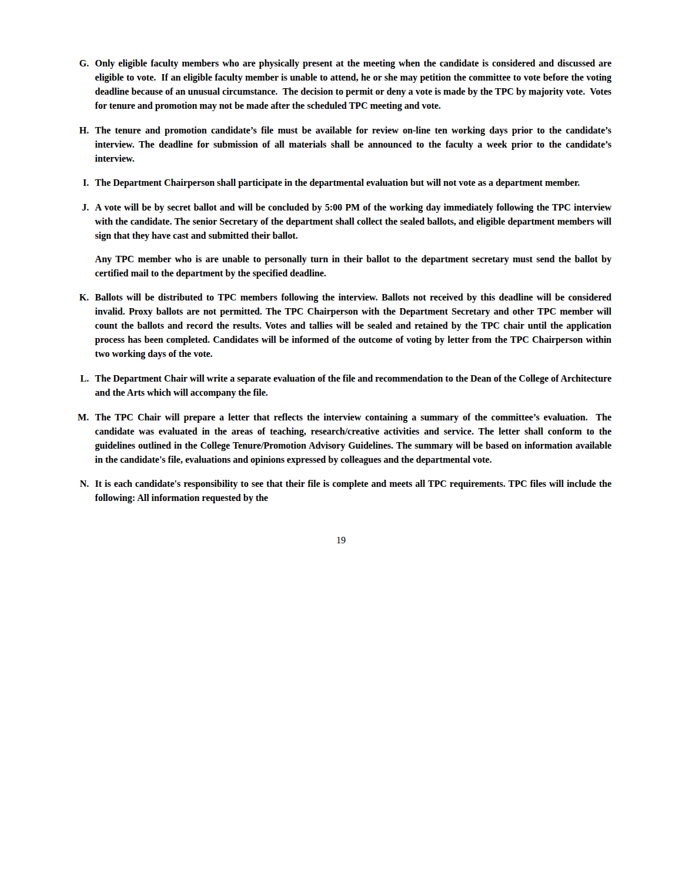Only eligible faculty members who are physically present at the meeting when the candidate is considered and discussed are eligible to vote. If an eligible faculty member is unable to attend, he or she may petition the committee to vote before the voting deadline because of an unusual circumstance. The decision to permit or deny a vote is made by the TPC by majority vote. Votes for tenure and promotion may not be made after the scheduled TPC meeting and vote.
The tenure and promotion candidate’s file must be available for review on-line ten working days prior to the candidate’s interview. The deadline for submission of all materials shall be announced to the faculty a week prior to the candidate’s interview.
The Department Chairperson shall participate in the departmental evaluation but will not vote as a department member.
A vote will be by secret ballot and will be concluded by 5:00 PM of the working day immediately following the TPC interview with the candidate. The senior Secretary of the department shall collect the sealed ballots, and eligible department members will sign that they have cast and submitted their ballot.
Any TPC member who is are unable to personally turn in their ballot to the department secretary must send the ballot by certified mail to the department by the specified deadline.
Ballots will be distributed to TPC members following the interview. Ballots not received by this deadline will be considered invalid. Proxy ballots are not permitted. The TPC Chairperson with the Department Secretary and other TPC member will count the ballots and record the results. Votes and tallies will be sealed and retained by the TPC chair until the application process has been completed. Candidates will be informed of the outcome of voting by letter from the TPC Chairperson within two working days of the vote.
The Department Chair will write a separate evaluation of the file and recommendation to the Dean of the College of Architecture and the Arts which will accompany the file.
The TPC Chair will prepare a letter that reflects the interview containing a summary of the committee’s evaluation. The candidate was evaluated in the areas of teaching, research/creative activities and service. The letter shall conform to the guidelines outlined in the College Tenure/Promotion Advisory Guidelines. The summary will be based on information available in the candidate's file, evaluations and opinions expressed by colleagues and the departmental vote.
It is each candidate's responsibility to see that their file is complete and meets all TPC requirements. TPC files will include the following: All information requested by the
19